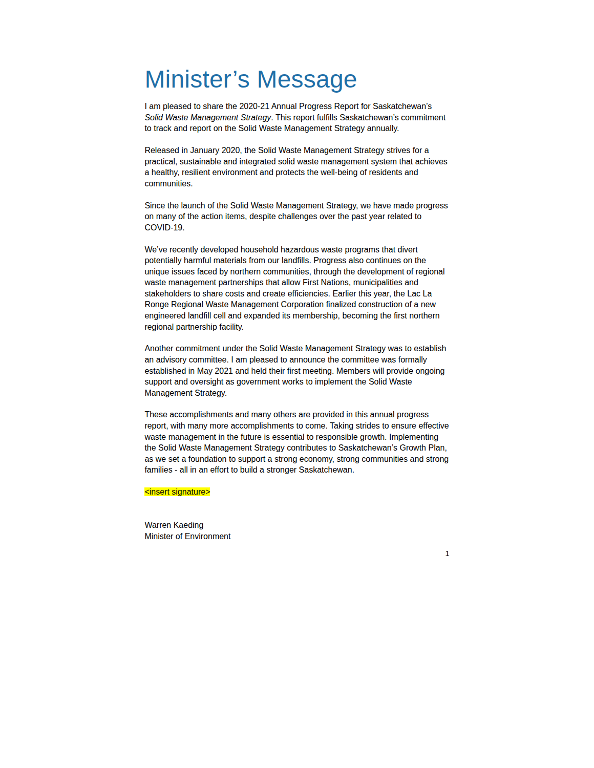Minister’s Message
I am pleased to share the 2020-21 Annual Progress Report for Saskatchewan’s Solid Waste Management Strategy. This report fulfills Saskatchewan’s commitment to track and report on the Solid Waste Management Strategy annually.
Released in January 2020, the Solid Waste Management Strategy strives for a practical, sustainable and integrated solid waste management system that achieves a healthy, resilient environment and protects the well-being of residents and communities.
Since the launch of the Solid Waste Management Strategy, we have made progress on many of the action items, despite challenges over the past year related to COVID-19.
We’ve recently developed household hazardous waste programs that divert potentially harmful materials from our landfills. Progress also continues on the unique issues faced by northern communities, through the development of regional waste management partnerships that allow First Nations, municipalities and stakeholders to share costs and create efficiencies. Earlier this year, the Lac La Ronge Regional Waste Management Corporation finalized construction of a new engineered landfill cell and expanded its membership, becoming the first northern regional partnership facility.
Another commitment under the Solid Waste Management Strategy was to establish an advisory committee. I am pleased to announce the committee was formally established in May 2021 and held their first meeting. Members will provide ongoing support and oversight as government works to implement the Solid Waste Management Strategy.
These accomplishments and many others are provided in this annual progress report, with many more accomplishments to come. Taking strides to ensure effective waste management in the future is essential to responsible growth. Implementing the Solid Waste Management Strategy contributes to Saskatchewan’s Growth Plan, as we set a foundation to support a strong economy, strong communities and strong families - all in an effort to build a stronger Saskatchewan.
<insert signature>
Warren Kaeding
Minister of Environment
1